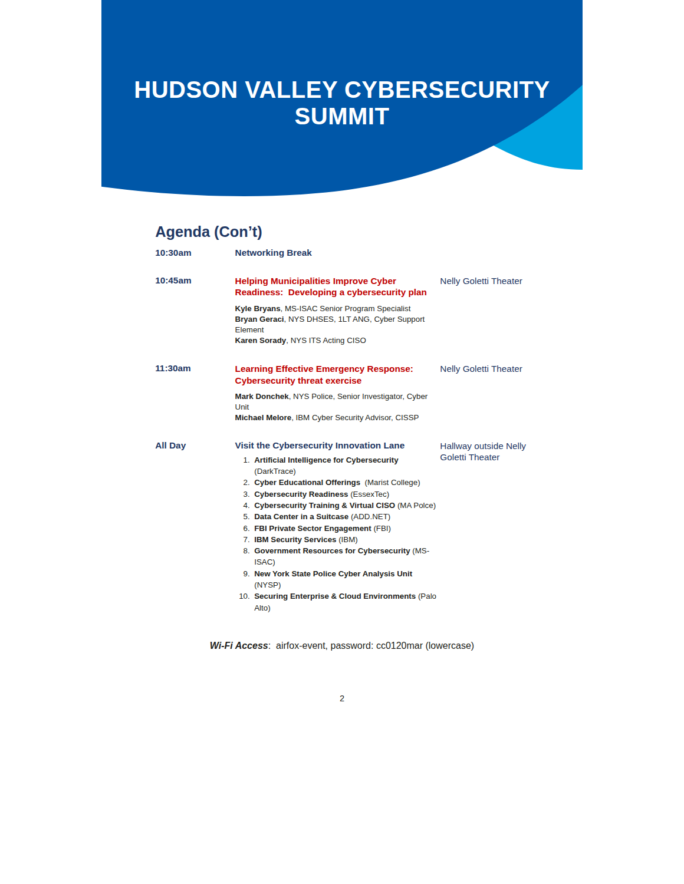HUDSON VALLEY CYBERSECURITY SUMMIT
Agenda (Con’t)
| 10:30am | Networking Break | |
| 10:45am | Helping Municipalities Improve Cyber Readiness: Developing a cybersecurity plan Kyle Bryans , MS-ISAC Senior Program Specialist Bryan Geraci , NYS DHSES, 1LT ANG, Cyber Support Element Karen Sorady , NYS ITS Acting CISO | Nelly Goletti Theater |
| 11:30am | Learning Effective Emergency Response: Cybersecurity threat exercise Mark Donchek , NYS Police, Senior Investigator, Cyber Unit Michael Melore , IBM Cyber Security Advisor, CISSP | Nelly Goletti Theater |
| All Day | Visit the Cybersecurity Innovation Lane Artificial Intelligence for Cybersecurity (DarkTrace) Cyber Educational Offerings (Marist College) Cybersecurity Readiness (EssexTec) Cybersecurity Training & Virtual CISO (MA Polce) Data Center in a Suitcase (ADD.NET) FBI Private Sector Engagement (FBI) IBM Security Services (IBM) Government Resources for Cybersecurity (MS-ISAC) New York State Police Cyber Analysis Unit (NYSP) Securing Enterprise & Cloud Environments (Palo Alto) | Hallway outside Nelly Goletti Theater |
Wi-Fi Access: airfox-event, password: cc0120mar (lowercase)
2